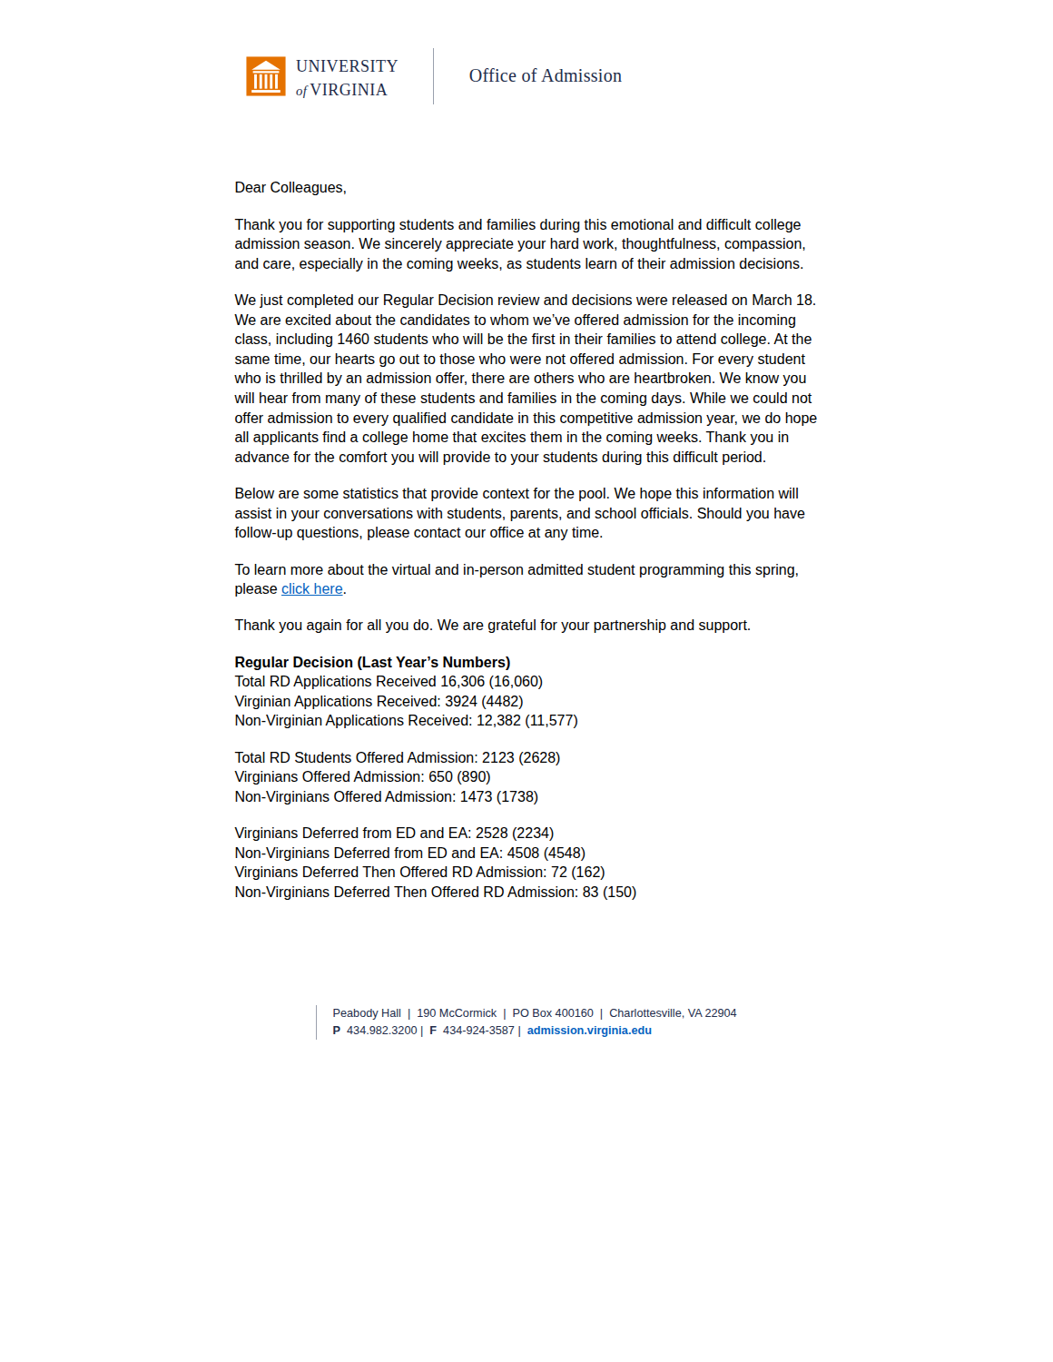University
of Virginia
Office of Admission
Dear Colleagues,
Thank you for supporting students and families during this emotional and difficult college admission season. We sincerely appreciate your hard work, thoughtfulness, compassion, and care, especially in the coming weeks, as students learn of their admission decisions.
We just completed our Regular Decision review and decisions were released on March 18. We are excited about the candidates to whom we’ve offered admission for the incoming class, including 1460 students who will be the first in their families to attend college. At the same time, our hearts go out to those who were not offered admission. For every student who is thrilled by an admission offer, there are others who are heartbroken. We know you will hear from many of these students and families in the coming days. While we could not offer admission to every qualified candidate in this competitive admission year, we do hope all applicants find a college home that excites them in the coming weeks. Thank you in advance for the comfort you will provide to your students during this difficult period.
Below are some statistics that provide context for the pool. We hope this information will assist in your conversations with students, parents, and school officials. Should you have follow-up questions, please contact our office at any time.
To learn more about the virtual and in-person admitted student programming this spring, please click here.
Thank you again for all you do. We are grateful for your partnership and support.
Regular Decision (Last Year’s Numbers)
Total RD Applications Received 16,306 (16,060)
Virginian Applications Received: 3924 (4482)
Non-Virginian Applications Received: 12,382 (11,577)
Total RD Students Offered Admission: 2123 (2628)
Virginians Offered Admission: 650 (890)
Non-Virginians Offered Admission: 1473 (1738)
Virginians Deferred from ED and EA: 2528 (2234)
Non-Virginians Deferred from ED and EA: 4508 (4548)
Virginians Deferred Then Offered RD Admission: 72 (162)
Non-Virginians Deferred Then Offered RD Admission: 83 (150)
Peabody Hall | 190 McCormick | PO Box 400160 | Charlottesville, VA 22904
P 434.982.3200 | F 434-924-3587 | admission.virginia.edu